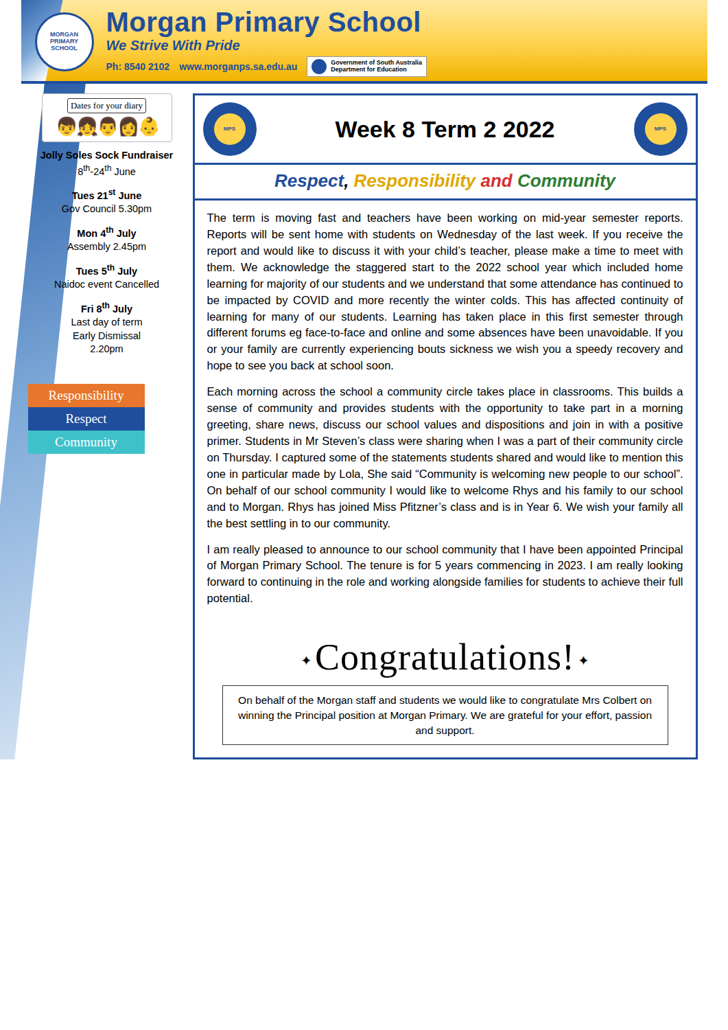MORGAN
PRIMARY
SCHOOL
Morgan Primary School
We Strive With Pride
Ph: 8540 2102 www.morganps.sa.edu.au Government of South Australia
Department for Education
Dates for your diary
👦👧👨👩👶
Jolly Soles Sock Fundraiser8th-24th June
Tues 21st June Gov Council 5.30pm
Mon 4th July Assembly 2.45pm
Tues 5th July Naidoc event Cancelled
Fri 8th July Last day of term
Early Dismissal
2.20pm
Responsibility
Respect
Community
MPS
Week 8 Term 2 2022
MPS
Respect, Responsibility and Community
The term is moving fast and teachers have been working on mid-year semester reports. Reports will be sent home with students on Wednesday of the last week. If you receive the report and would like to discuss it with your child’s teacher, please make a time to meet with them. We acknowledge the staggered start to the 2022 school year which included home learning for majority of our students and we understand that some attendance has continued to be impacted by COVID and more recently the winter colds. This has affected continuity of learning for many of our students. Learning has taken place in this first semester through different forums eg face-to-face and online and some absences have been unavoidable. If you or your family are currently experiencing bouts sickness we wish you a speedy recovery and hope to see you back at school soon.
Each morning across the school a community circle takes place in classrooms. This builds a sense of community and provides students with the opportunity to take part in a morning greeting, share news, discuss our school values and dispositions and join in with a positive primer. Students in Mr Steven’s class were sharing when I was a part of their community circle on Thursday. I captured some of the statements students shared and would like to mention this one in particular made by Lola, She said “Community is welcoming new people to our school”. On behalf of our school community I would like to welcome Rhys and his family to our school and to Morgan. Rhys has joined Miss Pfitzner’s class and is in Year 6. We wish your family all the best settling in to our community.
I am really pleased to announce to our school community that I have been appointed Principal of Morgan Primary School. The tenure is for 5 years commencing in 2023. I am really looking forward to continuing in the role and working alongside families for students to achieve their full potential.
✦ Congratulations! ✦
On behalf of the Morgan staff and students we would like to congratulate Mrs Colbert on winning the Principal position at Morgan Primary. We are grateful for your effort, passion and support.